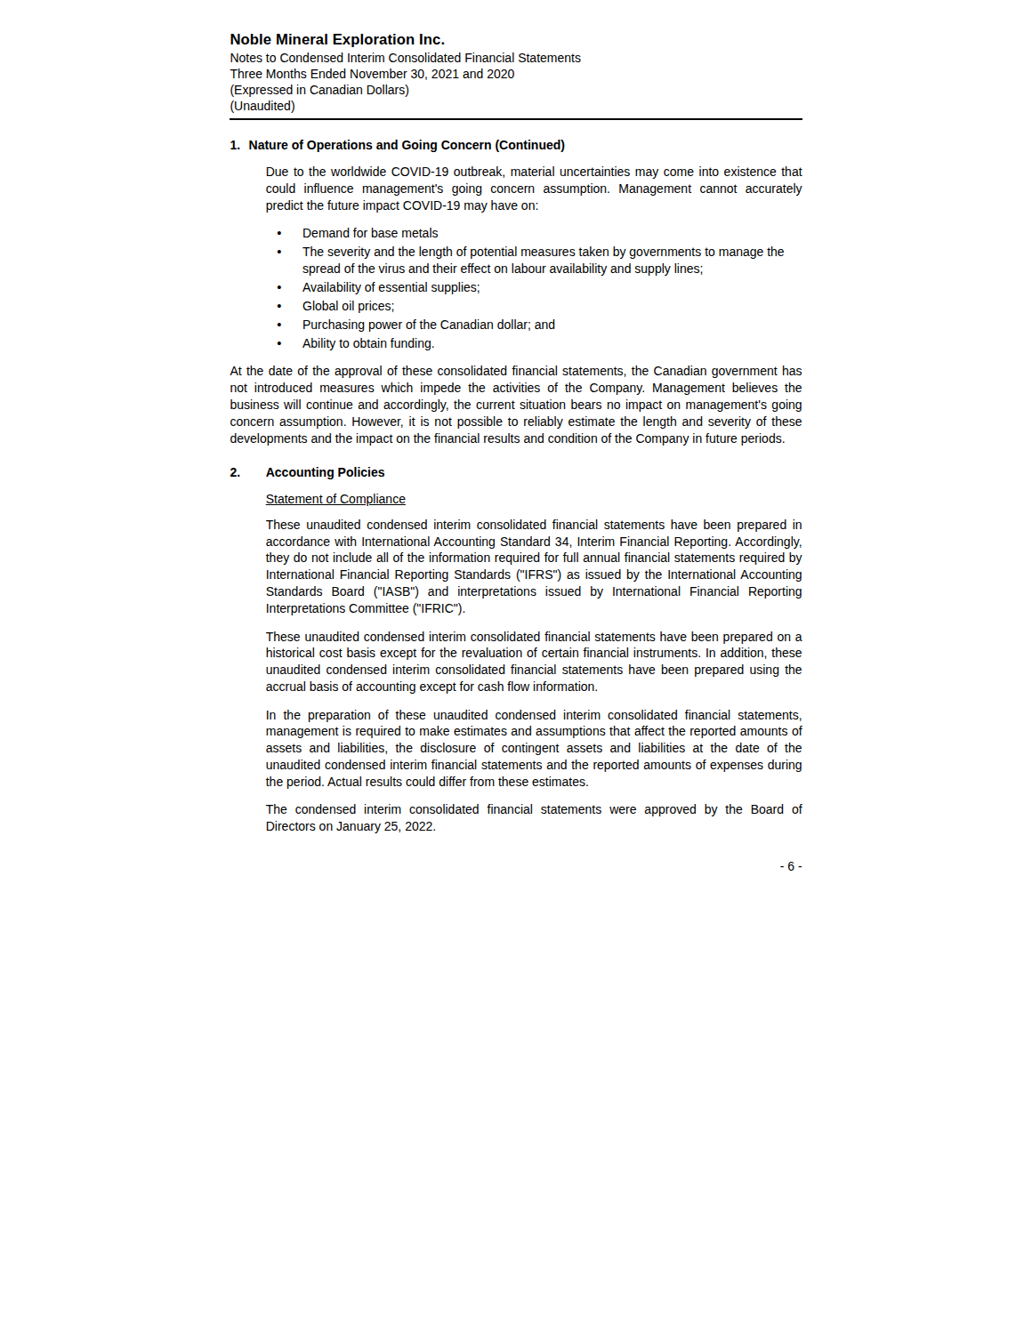Noble Mineral Exploration Inc.
Notes to Condensed Interim Consolidated Financial Statements
Three Months Ended November 30, 2021 and 2020
(Expressed in Canadian Dollars)
(Unaudited)
1. Nature of Operations and Going Concern (Continued)
Due to the worldwide COVID-19 outbreak, material uncertainties may come into existence that could influence management's going concern assumption. Management cannot accurately predict the future impact COVID-19 may have on:
Demand for base metals
The severity and the length of potential measures taken by governments to manage the spread of the virus and their effect on labour availability and supply lines;
Availability of essential supplies;
Global oil prices;
Purchasing power of the Canadian dollar; and
Ability to obtain funding.
At the date of the approval of these consolidated financial statements, the Canadian government has not introduced measures which impede the activities of the Company. Management believes the business will continue and accordingly, the current situation bears no impact on management's going concern assumption. However, it is not possible to reliably estimate the length and severity of these developments and the impact on the financial results and condition of the Company in future periods.
2. Accounting Policies
Statement of Compliance
These unaudited condensed interim consolidated financial statements have been prepared in accordance with International Accounting Standard 34, Interim Financial Reporting. Accordingly, they do not include all of the information required for full annual financial statements required by International Financial Reporting Standards ("IFRS") as issued by the International Accounting Standards Board ("IASB") and interpretations issued by International Financial Reporting Interpretations Committee ("IFRIC").
These unaudited condensed interim consolidated financial statements have been prepared on a historical cost basis except for the revaluation of certain financial instruments. In addition, these unaudited condensed interim consolidated financial statements have been prepared using the accrual basis of accounting except for cash flow information.
In the preparation of these unaudited condensed interim consolidated financial statements, management is required to make estimates and assumptions that affect the reported amounts of assets and liabilities, the disclosure of contingent assets and liabilities at the date of the unaudited condensed interim financial statements and the reported amounts of expenses during the period. Actual results could differ from these estimates.
The condensed interim consolidated financial statements were approved by the Board of Directors on January 25, 2022.
- 6 -